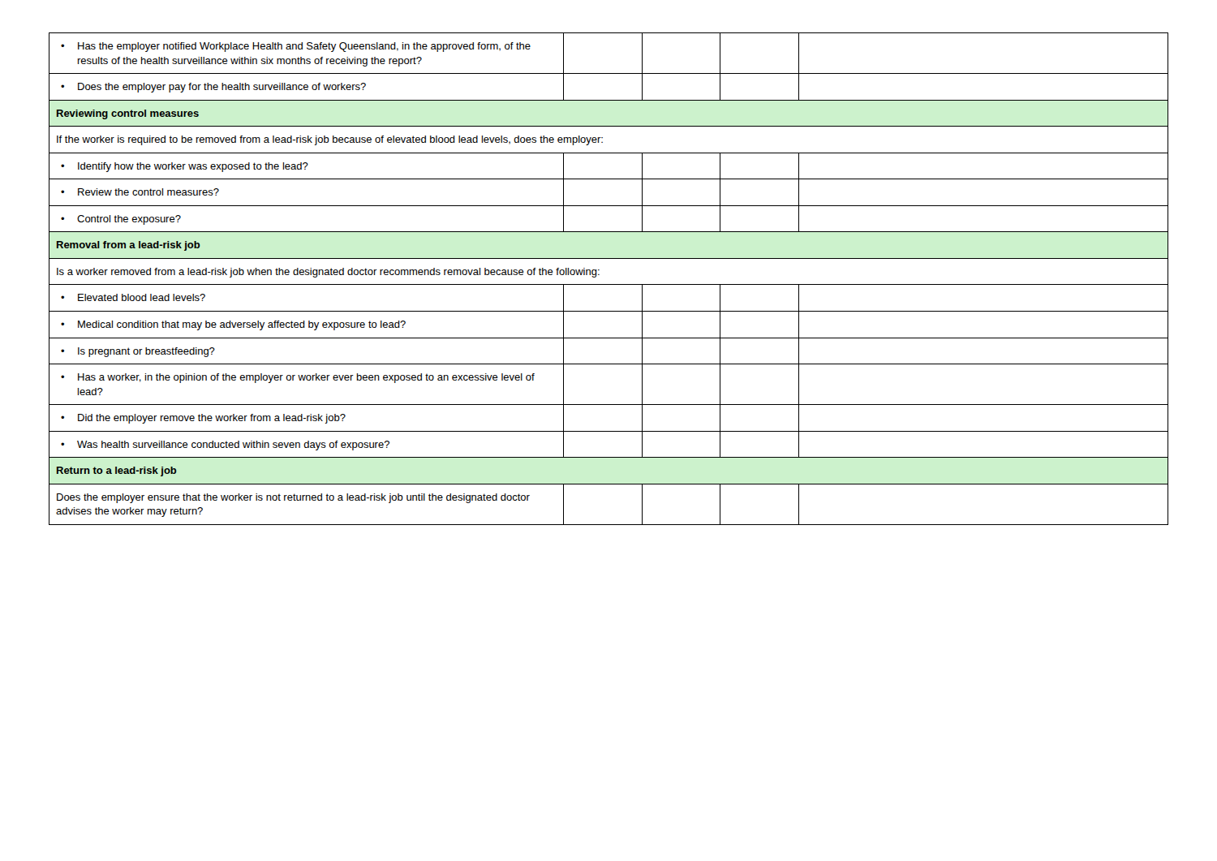| Has the employer notified Workplace Health and Safety Queensland, in the approved form, of the results of the health surveillance within six months of receiving the report? | | | | |
| Does the employer pay for the health surveillance of workers? | | | | |
| Reviewing control measures |
| If the worker is required to be removed from a lead-risk job because of elevated blood lead levels, does the employer: |
| Identify how the worker was exposed to the lead? | | | | |
| Review the control measures? | | | | |
| Control the exposure? | | | | |
| Removal from a lead-risk job |
| Is a worker removed from a lead-risk job when the designated doctor recommends removal because of the following: |
| Elevated blood lead levels? | | | | |
| Medical condition that may be adversely affected by exposure to lead? | | | | |
| Is pregnant or breastfeeding? | | | | |
| Has a worker, in the opinion of the employer or worker ever been exposed to an excessive level of lead? | | | | |
| Did the employer remove the worker from a lead-risk job? | | | | |
| Was health surveillance conducted within seven days of exposure? | | | | |
| Return to a lead-risk job |
| Does the employer ensure that the worker is not returned to a lead-risk job until the designated doctor advises the worker may return? | | | | |